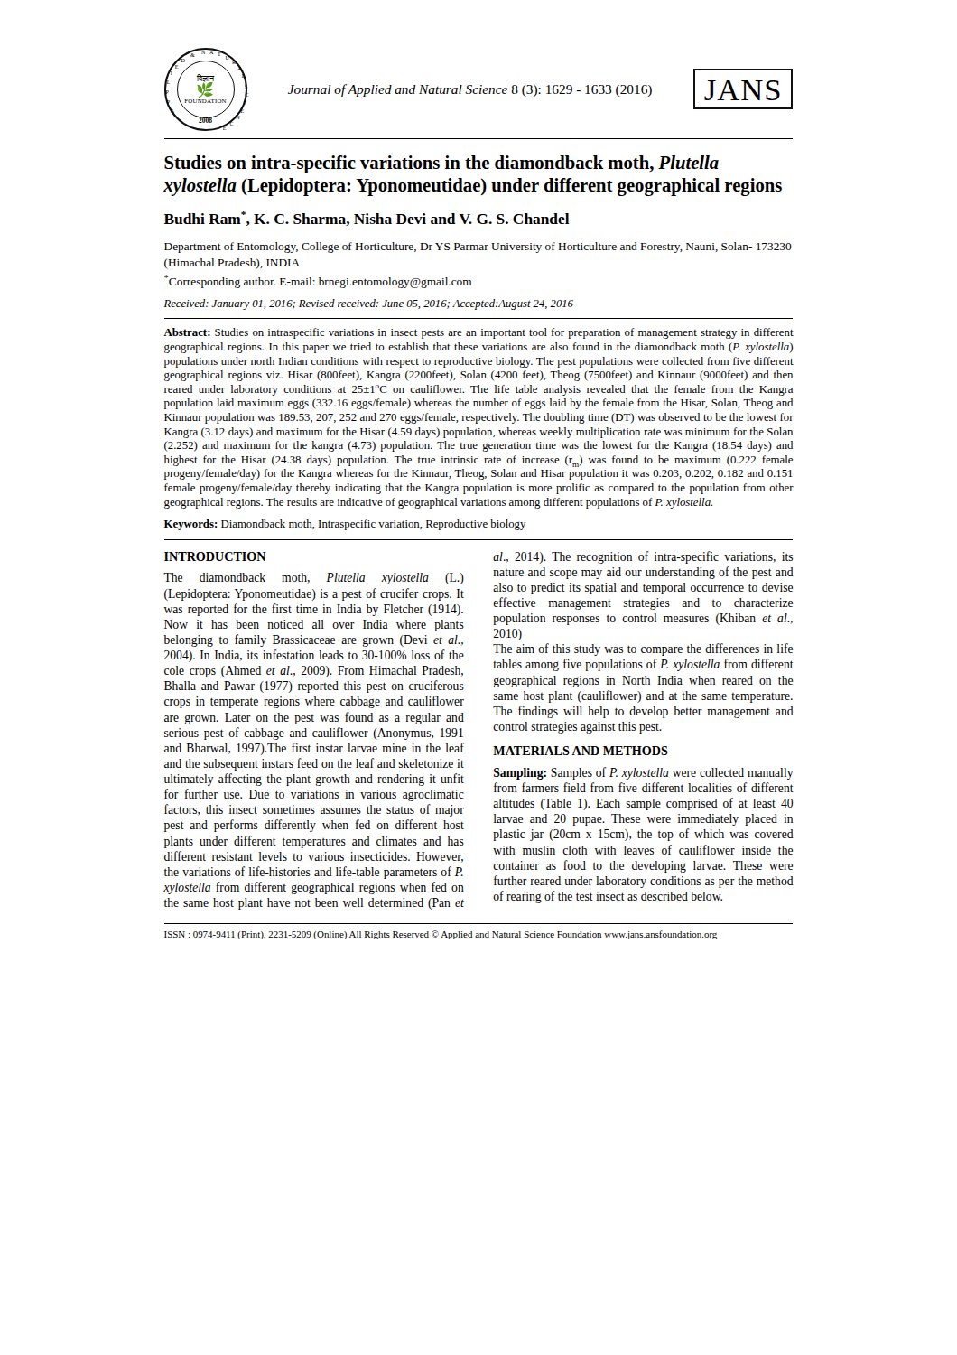A P P L I E D & N A T U R A L S C I E N C E
विज्ञान
🌿
FOUNDATION
2008
Journal of Applied and Natural Science 8 (3): 1629 - 1633 (2016)
JANS
Studies on intra-specific variations in the diamondback moth, Plutella xylostella (Lepidoptera: Yponomeutidae) under different geographical regions
Budhi Ram*, K. C. Sharma, Nisha Devi and V. G. S. Chandel
Department of Entomology, College of Horticulture, Dr YS Parmar University of Horticulture and Forestry, Nauni, Solan- 173230 (Himachal Pradesh), INDIA
*Corresponding author. E-mail: brnegi.entomology@gmail.com
Received: January 01, 2016; Revised received: June 05, 2016; Accepted:August 24, 2016
Abstract: Studies on intraspecific variations in insect pests are an important tool for preparation of management strategy in different geographical regions. In this paper we tried to establish that these variations are also found in the diamondback moth (P. xylostella) populations under north Indian conditions with respect to reproductive biology. The pest populations were collected from five different geographical regions viz. Hisar (800feet), Kangra (2200feet), Solan (4200 feet), Theog (7500feet) and Kinnaur (9000feet) and then reared under laboratory conditions at 25±1oC on cauliflower. The life table analysis revealed that the female from the Kangra population laid maximum eggs (332.16 eggs/female) whereas the number of eggs laid by the female from the Hisar, Solan, Theog and Kinnaur population was 189.53, 207, 252 and 270 eggs/female, respectively. The doubling time (DT) was observed to be the lowest for Kangra (3.12 days) and maximum for the Hisar (4.59 days) population, whereas weekly multiplication rate was minimum for the Solan (2.252) and maximum for the kangra (4.73) population. The true generation time was the lowest for the Kangra (18.54 days) and highest for the Hisar (24.38 days) population. The true intrinsic rate of increase (rm) was found to be maximum (0.222 female progeny/female/day) for the Kangra whereas for the Kinnaur, Theog, Solan and Hisar population it was 0.203, 0.202, 0.182 and 0.151 female progeny/female/day thereby indicating that the Kangra population is more prolific as compared to the population from other geographical regions. The results are indicative of geographical variations among different populations of P. xylostella.
Keywords: Diamondback moth, Intraspecific variation, Reproductive biology
INTRODUCTION
The diamondback moth, Plutella xylostella (L.) (Lepidoptera: Yponomeutidae) is a pest of crucifer crops. It was reported for the first time in India by Fletcher (1914). Now it has been noticed all over India where plants belonging to family Brassicaceae are grown (Devi et al., 2004). In India, its infestation leads to 30-100% loss of the cole crops (Ahmed et al., 2009). From Himachal Pradesh, Bhalla and Pawar (1977) reported this pest on cruciferous crops in temperate regions where cabbage and cauliflower are grown. Later on the pest was found as a regular and serious pest of cabbage and cauliflower (Anonymus, 1991 and Bharwal, 1997).The first instar larvae mine in the leaf and the subsequent instars feed on the leaf and skeletonize it ultimately affecting the plant growth and rendering it unfit for further use. Due to variations in various agroclimatic factors, this insect sometimes assumes the status of major pest and performs differently when fed on different host plants under different temperatures and climates and has different resistant levels to various insecticides. However, the variations of life-histories and life-table parameters of P. xylostella from different geographical regions when fed on the same host plant have not been well determined (Pan et al., 2014). The recognition of intra-specific variations, its nature and scope may aid our understanding of the pest and also to predict its spatial and temporal occurrence to devise effective management strategies and to characterize population responses to control measures (Khiban et al., 2010)
The aim of this study was to compare the differences in life tables among five populations of P. xylostella from different geographical regions in North India when reared on the same host plant (cauliflower) and at the same temperature. The findings will help to develop better management and control strategies against this pest.
MATERIALS AND METHODS
Sampling: Samples of P. xylostella were collected manually from farmers field from five different localities of different altitudes (Table 1). Each sample comprised of at least 40 larvae and 20 pupae. These were immediately placed in plastic jar (20cm x 15cm), the top of which was covered with muslin cloth with leaves of cauliflower inside the container as food to the developing larvae. These were further reared under laboratory conditions as per the method of rearing of the test insect as described below.
ISSN : 0974-9411 (Print), 2231-5209 (Online) All Rights Reserved © Applied and Natural Science Foundation www.jans.ansfoundation.org